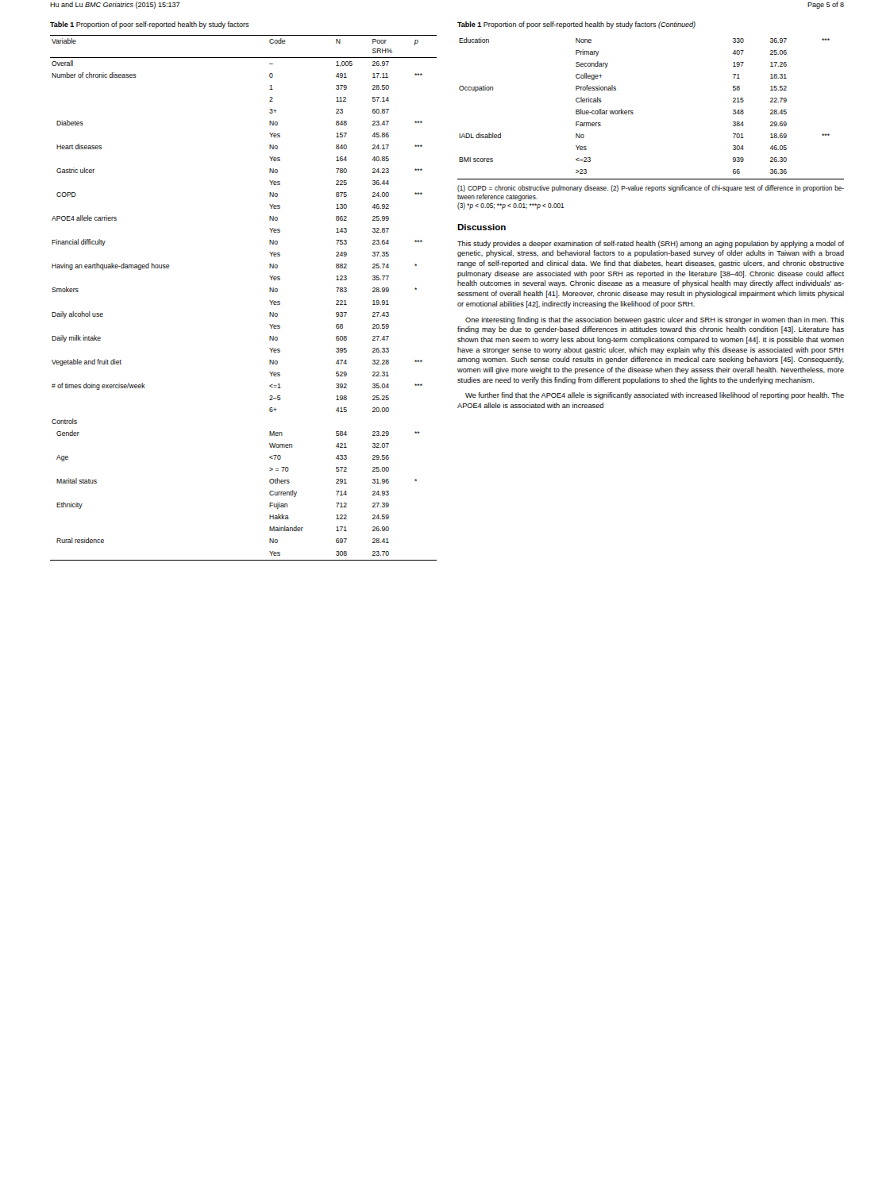Hu and Lu BMC Geriatrics (2015) 15:137
Page 5 of 8
Table 1 Proportion of poor self-reported health by study factors
| Variable | Code | N | Poor SRH% | p |
| --- | --- | --- | --- | --- |
| Overall | – | 1,005 | 26.97 | |
| Number of chronic diseases | 0 | 491 | 17.11 | *** |
| | 1 | 379 | 28.50 | |
| | 2 | 112 | 57.14 | |
| | 3+ | 23 | 60.87 | |
| Diabetes | No | 848 | 23.47 | *** |
| | Yes | 157 | 45.86 | |
| Heart diseases | No | 840 | 24.17 | *** |
| | Yes | 164 | 40.85 | |
| Gastric ulcer | No | 780 | 24.23 | *** |
| | Yes | 225 | 36.44 | |
| COPD | No | 875 | 24.00 | *** |
| | Yes | 130 | 46.92 | |
| APOE4 allele carriers | No | 862 | 25.99 | |
| | Yes | 143 | 32.87 | |
| Financial difficulty | No | 753 | 23.64 | *** |
| | Yes | 249 | 37.35 | |
| Having an earthquake-damaged house | No | 882 | 25.74 | * |
| | Yes | 123 | 35.77 | |
| Smokers | No | 783 | 28.99 | * |
| | Yes | 221 | 19.91 | |
| Daily alcohol use | No | 937 | 27.43 | |
| | Yes | 68 | 20.59 | |
| Daily milk intake | No | 608 | 27.47 | |
| | Yes | 395 | 26.33 | |
| Vegetable and fruit diet | No | 474 | 32.28 | *** |
| | Yes | 529 | 22.31 | |
| # of times doing exercise/week | <=1 | 392 | 35.04 | *** |
| | 2–5 | 198 | 25.25 | |
| | 6+ | 415 | 20.00 | |
| Controls | | | | |
| Gender | Men | 584 | 23.29 | ** |
| | Women | 421 | 32.07 | |
| Age | <70 | 433 | 29.56 | |
| | > = 70 | 572 | 25.00 | |
| Marital status | Others | 291 | 31.96 | * |
| | Currently | 714 | 24.93 | |
| Ethnicity | Fujian | 712 | 27.39 | |
| | Hakka | 122 | 24.59 | |
| | Mainlander | 171 | 26.90 | |
| Rural residence | No | 697 | 28.41 | |
| | Yes | 308 | 23.70 | |
Table 1 Proportion of poor self-reported health by study factors (Continued)
| Education | None | 330 | 36.97 | *** |
| | Primary | 407 | 25.06 | |
| | Secondary | 197 | 17.26 | |
| | College+ | 71 | 18.31 | |
| Occupation | Professionals | 58 | 15.52 | |
| | Clericals | 215 | 22.79 | |
| | Blue-collar workers | 348 | 28.45 | |
| | Farmers | 384 | 29.69 | |
| IADL disabled | No | 701 | 18.69 | *** |
| | Yes | 304 | 46.05 | |
| BMI scores | <=23 | 939 | 26.30 | |
| | >23 | 66 | 36.36 | |
(1) COPD = chronic obstructive pulmonary disease. (2) P-value reports significance of chi-square test of difference in proportion between reference categories.
(3) *p < 0.05; **p < 0.01; ***p < 0.001
Discussion
This study provides a deeper examination of self-rated health (SRH) among an aging population by applying a model of genetic, physical, stress, and behavioral factors to a population-based survey of older adults in Taiwan with a broad range of self-reported and clinical data. We find that diabetes, heart diseases, gastric ulcers, and chronic obstructive pulmonary disease are associated with poor SRH as reported in the literature [38–40]. Chronic disease could affect health outcomes in several ways. Chronic disease as a measure of physical health may directly affect individuals’ assessment of overall health [41]. Moreover, chronic disease may result in physiological impairment which limits physical or emotional abilities [42], indirectly increasing the likelihood of poor SRH.
One interesting finding is that the association between gastric ulcer and SRH is stronger in women than in men. This finding may be due to gender-based differences in attitudes toward this chronic health condition [43]. Literature has shown that men seem to worry less about long-term complications compared to women [44]. It is possible that women have a stronger sense to worry about gastric ulcer, which may explain why this disease is associated with poor SRH among women. Such sense could results in gender difference in medical care seeking behaviors [45]. Consequently, women will give more weight to the presence of the disease when they assess their overall health. Nevertheless, more studies are need to verify this finding from different populations to shed the lights to the underlying mechanism.
We further find that the APOE4 allele is significantly associated with increased likelihood of reporting poor health. The APOE4 allele is associated with an increased